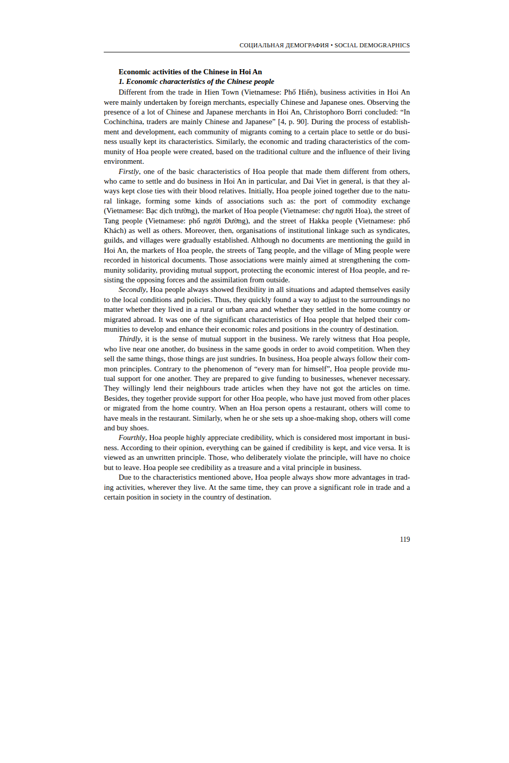СОЦИАЛЬНАЯ ДЕМОГРАФИЯ • SOCIAL DEMOGRAPHICS
Economic activities of the Chinese in Hoi An
1. Economic characteristics of the Chinese people
Different from the trade in Hien Town (Vietnamese: Phố Hiến), business activities in Hoi An were mainly undertaken by foreign merchants, especially Chinese and Japanese ones. Observing the presence of a lot of Chinese and Japanese merchants in Hoi An, Christophoro Borri concluded: “In Cochinchina, traders are mainly Chinese and Japanese” [4, p. 90]. During the process of establishment and development, each community of migrants coming to a certain place to settle or do business usually kept its characteristics. Similarly, the economic and trading characteristics of the community of Hoa people were created, based on the traditional culture and the influence of their living environment.
Firstly, one of the basic characteristics of Hoa people that made them different from others, who came to settle and do business in Hoi An in particular, and Dai Viet in general, is that they always kept close ties with their blood relatives. Initially, Hoa people joined together due to the natural linkage, forming some kinds of associations such as: the port of commodity exchange (Vietnamese: Bạc dịch trường), the market of Hoa people (Vietnamese: chợ người Hoa), the street of Tang people (Vietnamese: phố người Đường), and the street of Hakka people (Vietnamese: phố Khách) as well as others. Moreover, then, organisations of institutional linkage such as syndicates, guilds, and villages were gradually established. Although no documents are mentioning the guild in Hoi An, the markets of Hoa people, the streets of Tang people, and the village of Ming people were recorded in historical documents. Those associations were mainly aimed at strengthening the community solidarity, providing mutual support, protecting the economic interest of Hoa people, and resisting the opposing forces and the assimilation from outside.
Secondly, Hoa people always showed flexibility in all situations and adapted themselves easily to the local conditions and policies. Thus, they quickly found a way to adjust to the surroundings no matter whether they lived in a rural or urban area and whether they settled in the home country or migrated abroad. It was one of the significant characteristics of Hoa people that helped their communities to develop and enhance their economic roles and positions in the country of destination.
Thirdly, it is the sense of mutual support in the business. We rarely witness that Hoa people, who live near one another, do business in the same goods in order to avoid competition. When they sell the same things, those things are just sundries. In business, Hoa people always follow their common principles. Contrary to the phenomenon of “every man for himself”, Hoa people provide mutual support for one another. They are prepared to give funding to businesses, whenever necessary. They willingly lend their neighbours trade articles when they have not got the articles on time. Besides, they together provide support for other Hoa people, who have just moved from other places or migrated from the home country. When an Hoa person opens a restaurant, others will come to have meals in the restaurant. Similarly, when he or she sets up a shoe-making shop, others will come and buy shoes.
Fourthly, Hoa people highly appreciate credibility, which is considered most important in business. According to their opinion, everything can be gained if credibility is kept, and vice versa. It is viewed as an unwritten principle. Those, who deliberately violate the principle, will have no choice but to leave. Hoa people see credibility as a treasure and a vital principle in business.
Due to the characteristics mentioned above, Hoa people always show more advantages in trading activities, wherever they live. At the same time, they can prove a significant role in trade and a certain position in society in the country of destination.
119